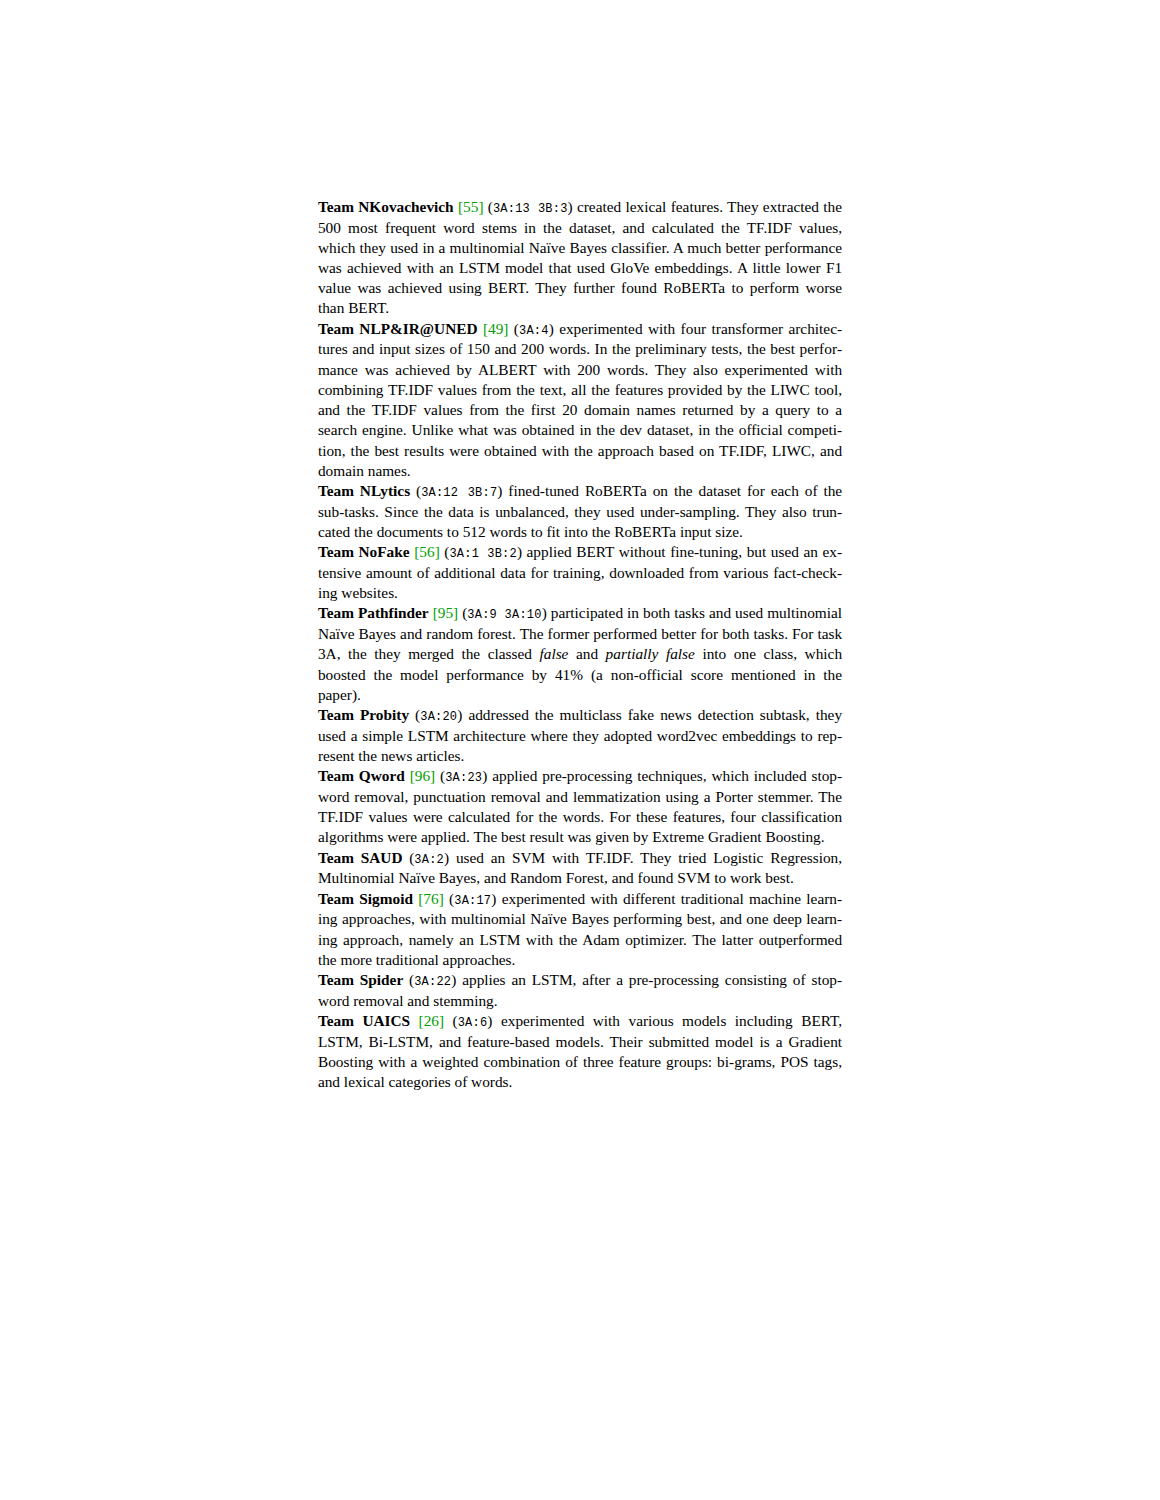Team NKovachevich [55] (3A:13 3B:3) created lexical features. They extracted the 500 most frequent word stems in the dataset, and calculated the TF.IDF values, which they used in a multinomial Naïve Bayes classifier. A much better performance was achieved with an LSTM model that used GloVe embeddings. A little lower F1 value was achieved using BERT. They further found RoBERTa to perform worse than BERT.
Team NLP&IR@UNED [49] (3A:4) experimented with four transformer architectures and input sizes of 150 and 200 words. In the preliminary tests, the best performance was achieved by ALBERT with 200 words. They also experimented with combining TF.IDF values from the text, all the features provided by the LIWC tool, and the TF.IDF values from the first 20 domain names returned by a query to a search engine. Unlike what was obtained in the dev dataset, in the official competition, the best results were obtained with the approach based on TF.IDF, LIWC, and domain names.
Team NLytics (3A:12 3B:7) fined-tuned RoBERTa on the dataset for each of the sub-tasks. Since the data is unbalanced, they used under-sampling. They also truncated the documents to 512 words to fit into the RoBERTa input size.
Team NoFake [56] (3A:1 3B:2) applied BERT without fine-tuning, but used an extensive amount of additional data for training, downloaded from various fact-checking websites.
Team Pathfinder [95] (3A:9 3A:10) participated in both tasks and used multinomial Naïve Bayes and random forest. The former performed better for both tasks. For task 3A, the they merged the classed false and partially false into one class, which boosted the model performance by 41% (a non-official score mentioned in the paper).
Team Probity (3A:20) addressed the multiclass fake news detection subtask, they used a simple LSTM architecture where they adopted word2vec embeddings to represent the news articles.
Team Qword [96] (3A:23) applied pre-processing techniques, which included stop-word removal, punctuation removal and lemmatization using a Porter stemmer. The TF.IDF values were calculated for the words. For these features, four classification algorithms were applied. The best result was given by Extreme Gradient Boosting.
Team SAUD (3A:2) used an SVM with TF.IDF. They tried Logistic Regression, Multinomial Naïve Bayes, and Random Forest, and found SVM to work best.
Team Sigmoid [76] (3A:17) experimented with different traditional machine learning approaches, with multinomial Naïve Bayes performing best, and one deep learning approach, namely an LSTM with the Adam optimizer. The latter outperformed the more traditional approaches.
Team Spider (3A:22) applies an LSTM, after a pre-processing consisting of stop-word removal and stemming.
Team UAICS [26] (3A:6) experimented with various models including BERT, LSTM, Bi-LSTM, and feature-based models. Their submitted model is a Gradient Boosting with a weighted combination of three feature groups: bi-grams, POS tags, and lexical categories of words.